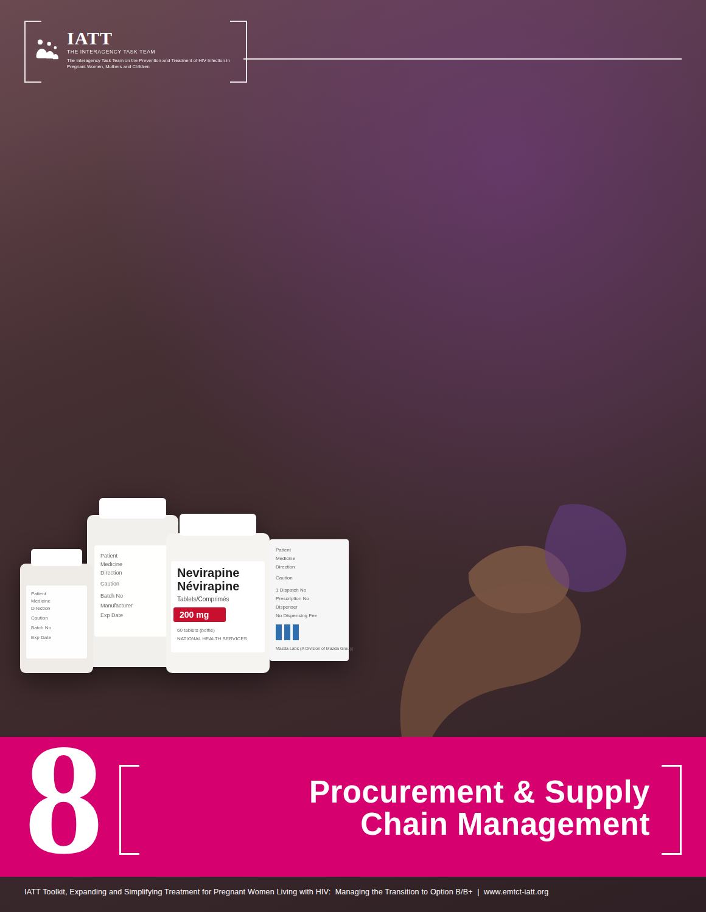IATT
The Interagency Task Team
The Interagency Task Team on the Prevention and Treatment of HIV Infection in Pregnant Women, Mothers and Children
Patient Medicine Direction Caution Batch No Manufacturer Exp Date Patient Medicine Direction Caution Batch No Exp Date Nevirapine Névirapine Tablets/Comprimés 200 mg 60 tablets (bottle) NATIONAL HEALTH SERVICES Patient Medicine Direction Caution 1 Dispatch No Prescription No Dispenser No Dispensing Fee Mazda Labs (A Division of Mazda Group)
8
Procurement & Supply
Chain Management
IATT Toolkit, Expanding and Simplifying Treatment for Pregnant Women Living with HIV: Managing the Transition to Option B/B+ | www.emtct-iatt.org